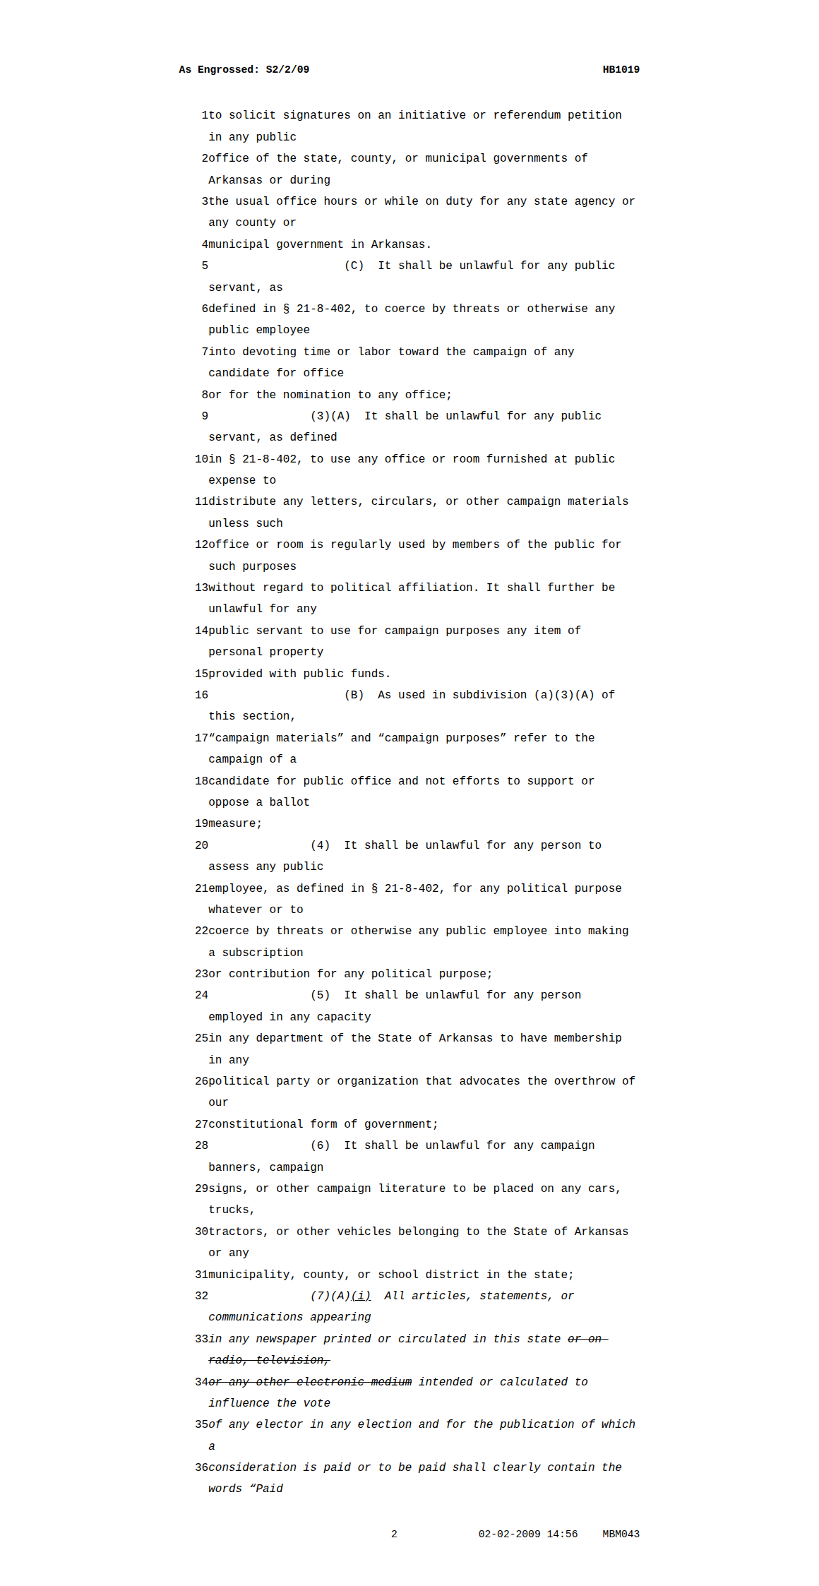As Engrossed: S2/2/09
HB1019
| 1 | to solicit signatures on an initiative or referendum petition in any public |
| 2 | office of the state, county, or municipal governments of Arkansas or during |
| 3 | the usual office hours or while on duty for any state agency or any county or |
| 4 | municipal government in Arkansas. |
| 5 | (C) It shall be unlawful for any public servant, as |
| 6 | defined in § 21-8-402, to coerce by threats or otherwise any public employee |
| 7 | into devoting time or labor toward the campaign of any candidate for office |
| 8 | or for the nomination to any office; |
| 9 | (3)(A) It shall be unlawful for any public servant, as defined |
| 10 | in § 21-8-402, to use any office or room furnished at public expense to |
| 11 | distribute any letters, circulars, or other campaign materials unless such |
| 12 | office or room is regularly used by members of the public for such purposes |
| 13 | without regard to political affiliation. It shall further be unlawful for any |
| 14 | public servant to use for campaign purposes any item of personal property |
| 15 | provided with public funds. |
| 16 | (B) As used in subdivision (a)(3)(A) of this section, |
| 17 | “campaign materials” and “campaign purposes” refer to the campaign of a |
| 18 | candidate for public office and not efforts to support or oppose a ballot |
| 19 | measure; |
| 20 | (4) It shall be unlawful for any person to assess any public |
| 21 | employee, as defined in § 21-8-402, for any political purpose whatever or to |
| 22 | coerce by threats or otherwise any public employee into making a subscription |
| 23 | or contribution for any political purpose; |
| 24 | (5) It shall be unlawful for any person employed in any capacity |
| 25 | in any department of the State of Arkansas to have membership in any |
| 26 | political party or organization that advocates the overthrow of our |
| 27 | constitutional form of government; |
| 28 | (6) It shall be unlawful for any campaign banners, campaign |
| 29 | signs, or other campaign literature to be placed on any cars, trucks, |
| 30 | tractors, or other vehicles belonging to the State of Arkansas or any |
| 31 | municipality, county, or school district in the state; |
| 32 | (7)(A) (i) All articles, statements, or communications appearing |
| 33 | in any newspaper printed or circulated in this state or on radio, television, |
| 34 | or any other electronic medium intended or calculated to influence the vote |
| 35 | of any elector in any election and for the publication of which a |
| 36 | consideration is paid or to be paid shall clearly contain the words “Paid |
2
02-02-2009 14:56 MBM043